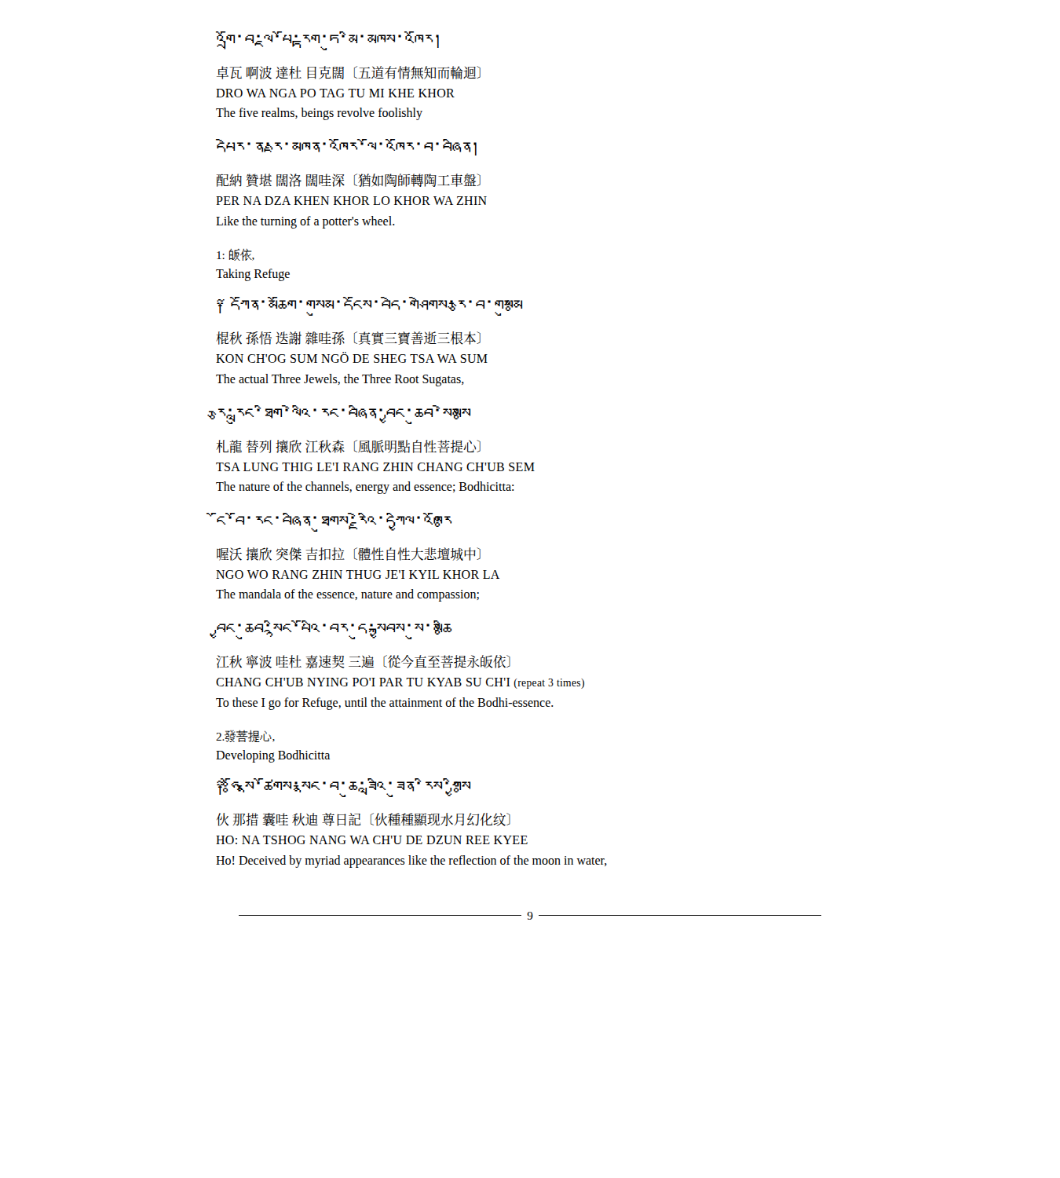འགྲོ་བ་ལྔ་པོ་རྟག་ཏུ་མི་མཁས་འཁོར།
卓瓦 啊波 達杜 目克闊〔五道有情無知而輪迴〕
DRO WA NGA PO TAG TU MI KHE KHOR
The five realms, beings revolve foolishly
དཔེར་ན་རྫ་མཁན་འཁོར་ལོ་འཁོར་བ་བཞིན།
配納 贊堪 闊洛 闊哇深〔猶如陶師轉陶工車盤〕
PER NA DZA KHEN KHOR LO KHOR WA ZHIN
Like the turning of a potter's wheel.
1: 皈依, Taking Refuge
༈ དཀོན་མཆོག་གསུམ་དངོས་བདེ་གཤེགས་རྩ་བ་གསུམཿ
棍秋 孫悟 迭謝 雜哇孫〔真實三寶善逝三根本〕
KON CH'OG SUM NGÖ DE SHEG TSA WA SUM
The actual Three Jewels, the Three Root Sugatas,
རྩ་རླུང་ཐིག་ལེའི་རང་བཞིན་བྱང་ཆུབ་སེམསཿ
札龍 替列 攘欣 江秋森〔風脈明點自性菩提心〕
TSA LUNG THIG LE'I RANG ZHIN CHANG CH'UB SEM
The nature of the channels, energy and essence; Bodhicitta:
ངོ་བོ་རང་བཞིན་ཐུགས་རྗེའི་དཀྱིལ་འཁོརཿ
喔沃 攘欣 突傑 吉扣拉〔體性自性大悲壇城中〕
NGO WO RANG ZHIN THUG JE'I KYIL KHOR LA
The mandala of the essence, nature and compassion;
བྱང་ཆུབ་སྙིང་པོའི་བར་དུ་སྐྱབས་སུ་མཆིཿ
江秋 寧波 哇杜 嘉速契 三遍〔從今直至菩提永皈依〕
CHANG CH'UB NYING PO'I PAR TU KYAB SU CH'I (repeat 3 times)
To these I go for Refuge, until the attainment of the Bodhi-essence.
2.發菩提心, Developing Bodhicitta
༈ ཧོཿ སྣ་ཚོགས་སྣང་བ་ཆུ་ཟླའི་ཟུན་རིས་ཀྱིསཿ
伙 那措 囊哇 秋迪 尊日記〔伙種種顯现水月幻化纹〕
HO: NA TSHOG NANG WA CH'U DE DZUN REE KYEE
Ho! Deceived by myriad appearances like the reflection of the moon in water,
9